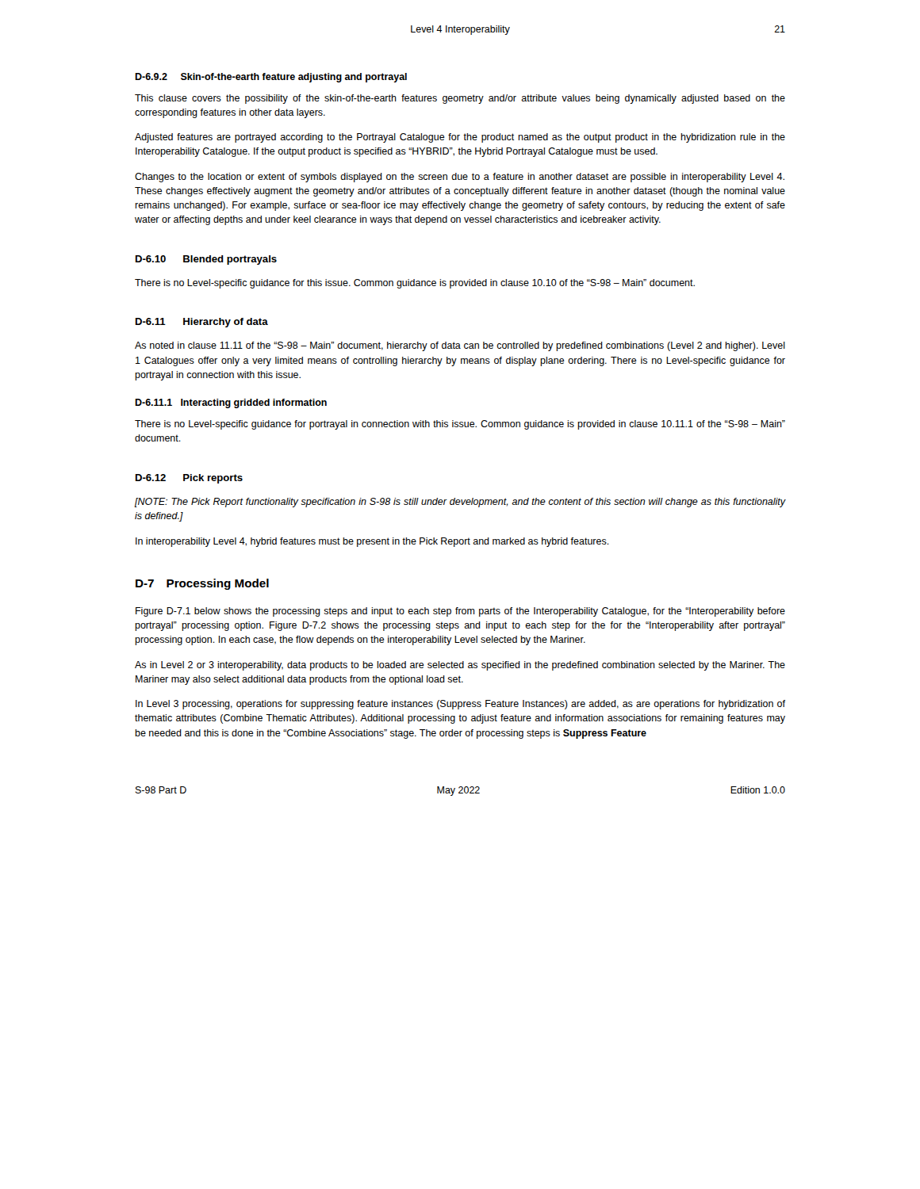Level 4 Interoperability
21
D-6.9.2 Skin-of-the-earth feature adjusting and portrayal
This clause covers the possibility of the skin-of-the-earth features geometry and/or attribute values being dynamically adjusted based on the corresponding features in other data layers.
Adjusted features are portrayed according to the Portrayal Catalogue for the product named as the output product in the hybridization rule in the Interoperability Catalogue. If the output product is specified as “HYBRID”, the Hybrid Portrayal Catalogue must be used.
Changes to the location or extent of symbols displayed on the screen due to a feature in another dataset are possible in interoperability Level 4. These changes effectively augment the geometry and/or attributes of a conceptually different feature in another dataset (though the nominal value remains unchanged). For example, surface or sea-floor ice may effectively change the geometry of safety contours, by reducing the extent of safe water or affecting depths and under keel clearance in ways that depend on vessel characteristics and icebreaker activity.
D-6.10 Blended portrayals
There is no Level-specific guidance for this issue. Common guidance is provided in clause 10.10 of the “S-98 – Main” document.
D-6.11 Hierarchy of data
As noted in clause 11.11 of the “S-98 – Main” document, hierarchy of data can be controlled by predefined combinations (Level 2 and higher). Level 1 Catalogues offer only a very limited means of controlling hierarchy by means of display plane ordering. There is no Level-specific guidance for portrayal in connection with this issue.
D-6.11.1 Interacting gridded information
There is no Level-specific guidance for portrayal in connection with this issue. Common guidance is provided in clause 10.11.1 of the “S-98 – Main” document.
D-6.12 Pick reports
[NOTE: The Pick Report functionality specification in S-98 is still under development, and the content of this section will change as this functionality is defined.]
In interoperability Level 4, hybrid features must be present in the Pick Report and marked as hybrid features.
D-7 Processing Model
Figure D-7.1 below shows the processing steps and input to each step from parts of the Interoperability Catalogue, for the “Interoperability before portrayal” processing option. Figure D-7.2 shows the processing steps and input to each step for the for the “Interoperability after portrayal” processing option. In each case, the flow depends on the interoperability Level selected by the Mariner.
As in Level 2 or 3 interoperability, data products to be loaded are selected as specified in the predefined combination selected by the Mariner. The Mariner may also select additional data products from the optional load set.
In Level 3 processing, operations for suppressing feature instances (Suppress Feature Instances) are added, as are operations for hybridization of thematic attributes (Combine Thematic Attributes). Additional processing to adjust feature and information associations for remaining features may be needed and this is done in the “Combine Associations” stage. The order of processing steps is Suppress Feature
S-98 Part D May 2022 Edition 1.0.0